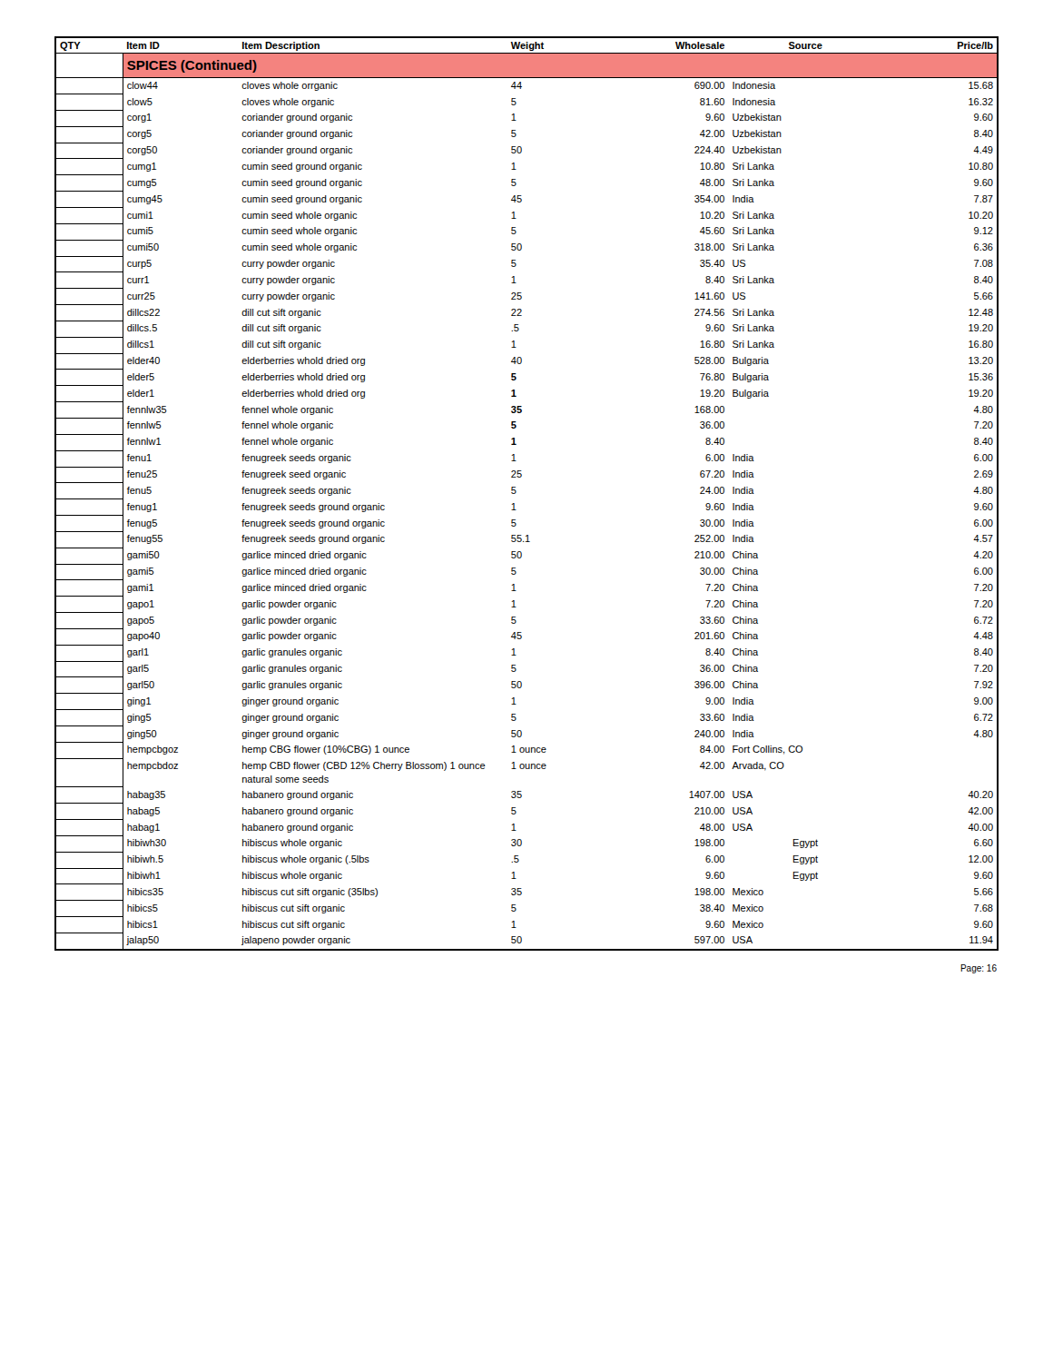| QTY | Item ID | Item Description | Weight | Wholesale | Source | Price/lb |
| --- | --- | --- | --- | --- | --- | --- |
| | SPICES (Continued) |
| | clow44 | cloves whole orrganic | 44 | 690.00 | Indonesia | 15.68 |
| | clow5 | cloves whole organic | 5 | 81.60 | Indonesia | 16.32 |
| | corg1 | coriander ground organic | 1 | 9.60 | Uzbekistan | 9.60 |
| | corg5 | coriander ground organic | 5 | 42.00 | Uzbekistan | 8.40 |
| | corg50 | coriander ground organic | 50 | 224.40 | Uzbekistan | 4.49 |
| | cumg1 | cumin seed ground organic | 1 | 10.80 | Sri Lanka | 10.80 |
| | cumg5 | cumin seed ground organic | 5 | 48.00 | Sri Lanka | 9.60 |
| | cumg45 | cumin seed ground organic | 45 | 354.00 | India | 7.87 |
| | cumi1 | cumin seed whole organic | 1 | 10.20 | Sri Lanka | 10.20 |
| | cumi5 | cumin seed whole organic | 5 | 45.60 | Sri Lanka | 9.12 |
| | cumi50 | cumin seed whole organic | 50 | 318.00 | Sri Lanka | 6.36 |
| | curp5 | curry powder organic | 5 | 35.40 | US | 7.08 |
| | curr1 | curry powder organic | 1 | 8.40 | Sri Lanka | 8.40 |
| | curr25 | curry powder organic | 25 | 141.60 | US | 5.66 |
| | dillcs22 | dill cut sift organic | 22 | 274.56 | Sri Lanka | 12.48 |
| | dillcs.5 | dill cut sift organic | .5 | 9.60 | Sri Lanka | 19.20 |
| | dillcs1 | dill cut sift organic | 1 | 16.80 | Sri Lanka | 16.80 |
| | elder40 | elderberries whold dried org | 40 | 528.00 | Bulgaria | 13.20 |
| | elder5 | elderberries whold dried org | 5 | 76.80 | Bulgaria | 15.36 |
| | elder1 | elderberries whold dried org | 1 | 19.20 | Bulgaria | 19.20 |
| | fennlw35 | fennel whole organic | 35 | 168.00 | | 4.80 |
| | fennlw5 | fennel whole organic | 5 | 36.00 | | 7.20 |
| | fennlw1 | fennel whole organic | 1 | 8.40 | | 8.40 |
| | fenu1 | fenugreek seeds organic | 1 | 6.00 | India | 6.00 |
| | fenu25 | fenugreek seed organic | 25 | 67.20 | India | 2.69 |
| | fenu5 | fenugreek seeds organic | 5 | 24.00 | India | 4.80 |
| | fenug1 | fenugreek seeds ground organic | 1 | 9.60 | India | 9.60 |
| | fenug5 | fenugreek seeds ground organic | 5 | 30.00 | India | 6.00 |
| | fenug55 | fenugreek seeds ground organic | 55.1 | 252.00 | India | 4.57 |
| | gami50 | garlice minced dried organic | 50 | 210.00 | China | 4.20 |
| | gami5 | garlice minced dried organic | 5 | 30.00 | China | 6.00 |
| | gami1 | garlice minced dried organic | 1 | 7.20 | China | 7.20 |
| | gapo1 | garlic powder organic | 1 | 7.20 | China | 7.20 |
| | gapo5 | garlic powder organic | 5 | 33.60 | China | 6.72 |
| | gapo40 | garlic powder organic | 45 | 201.60 | China | 4.48 |
| | garl1 | garlic granules organic | 1 | 8.40 | China | 8.40 |
| | garl5 | garlic granules organic | 5 | 36.00 | China | 7.20 |
| | garl50 | garlic granules organic | 50 | 396.00 | China | 7.92 |
| | ging1 | ginger ground organic | 1 | 9.00 | India | 9.00 |
| | ging5 | ginger ground organic | 5 | 33.60 | India | 6.72 |
| | ging50 | ginger ground organic | 50 | 240.00 | India | 4.80 |
| | hempcbgoz | hemp CBG flower (10%CBG) 1 ounce | 1 ounce | 84.00 | Fort Collins, CO | |
| | hempcbdoz | hemp CBD flower (CBD 12% Cherry Blossom) 1 ounce natural some seeds | 1 ounce | 42.00 | Arvada, CO | |
| | habag35 | habanero ground organic | 35 | 1407.00 | USA | 40.20 |
| | habag5 | habanero ground organic | 5 | 210.00 | USA | 42.00 |
| | habag1 | habanero ground organic | 1 | 48.00 | USA | 40.00 |
| | hibiwh30 | hibiscus whole organic | 30 | 198.00 | Egypt | 6.60 |
| | hibiwh.5 | hibiscus whole organic (.5lbs | .5 | 6.00 | Egypt | 12.00 |
| | hibiwh1 | hibiscus whole organic | 1 | 9.60 | Egypt | 9.60 |
| | hibics35 | hibiscus cut sift organic (35lbs) | 35 | 198.00 | Mexico | 5.66 |
| | hibics5 | hibiscus cut sift organic | 5 | 38.40 | Mexico | 7.68 |
| | hibics1 | hibiscus cut sift organic | 1 | 9.60 | Mexico | 9.60 |
| | jalap50 | jalapeno powder organic | 50 | 597.00 | USA | 11.94 |
Page: 16